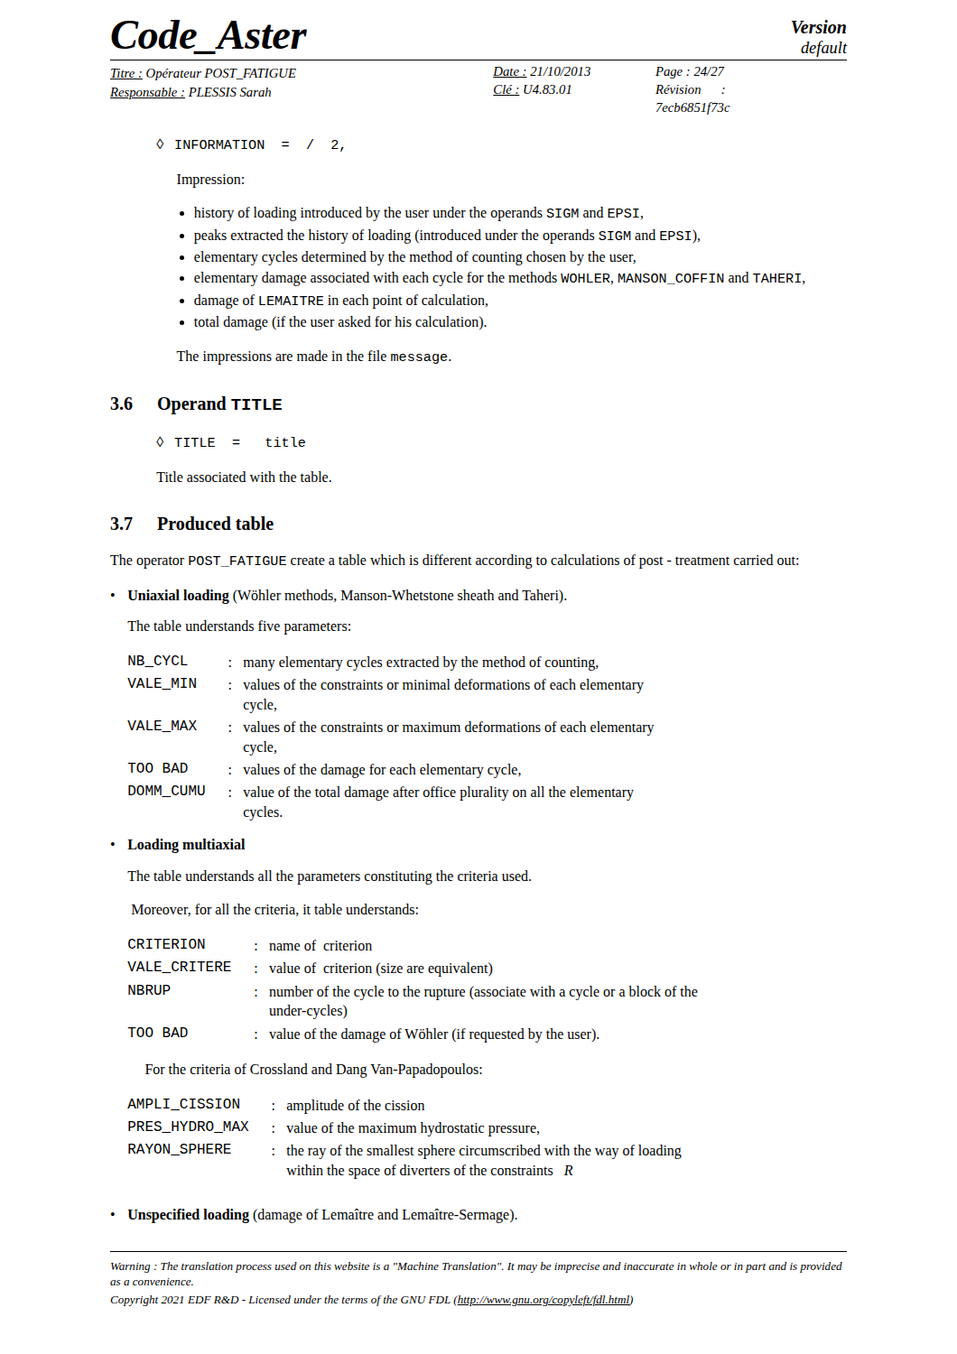Code_Aster
Version
default
Titre : Opérateur POST_FATIGUE
Responsable : PLESSIS Sarah
Date : 21/10/2013 Page : 24/27
Clé : U4.83.01 Révision :
7ecb6851f73c
◊ INFORMATION = / 2,
Impression:
history of loading introduced by the user under the operands SIGM and EPSI,
peaks extracted the history of loading (introduced under the operands SIGM and EPSI),
elementary cycles determined by the method of counting chosen by the user,
elementary damage associated with each cycle for the methods WOHLER, MANSON_COFFIN and TAHERI,
damage of LEMAITRE in each point of calculation,
total damage (if the user asked for his calculation).
The impressions are made in the file message.
3.6 Operand TITLE
◊ TITLE = title
Title associated with the table.
3.7 Produced table
The operator POST_FATIGUE create a table which is different according to calculations of post - treatment carried out:
Uniaxial loading (Wöhler methods, Manson-Whetstone sheath and Taheri).
The table understands five parameters:
| NB_CYCL | : | many elementary cycles extracted by the method of counting, |
| VALE_MIN | : | values of the constraints or minimal deformations of each elementary cycle, |
| VALE_MAX | : | values of the constraints or maximum deformations of each elementary cycle, |
| TOO BAD | : | values of the damage for each elementary cycle, |
| DOMM_CUMU | : | value of the total damage after office plurality on all the elementary cycles. |
Loading multiaxial
The table understands all the parameters constituting the criteria used.
Moreover, for all the criteria, it table understands:
| CRITERION | : | name of criterion |
| VALE_CRITERE | : | value of criterion (size are equivalent) |
| NBRUP | : | number of the cycle to the rupture (associate with a cycle or a block of the under-cycles) |
| TOO BAD | : | value of the damage of Wöhler (if requested by the user). |
For the criteria of Crossland and Dang Van-Papadopoulos:
| AMPLI_CISSION | : | amplitude of the cission |
| PRES_HYDRO_MAX | : | value of the maximum hydrostatic pressure, |
| RAYON_SPHERE | : | the ray of the smallest sphere circumscribed with the way of loading within the space of diverters of the constraints R |
Unspecified loading (damage of Lemaître and Lemaître-Sermage).
Warning : The translation process used on this website is a "Machine Translation". It may be imprecise and inaccurate in whole or in part and is provided as a convenience.
Copyright 2021 EDF R&D - Licensed under the terms of the GNU FDL (http://www.gnu.org/copyleft/fdl.html)